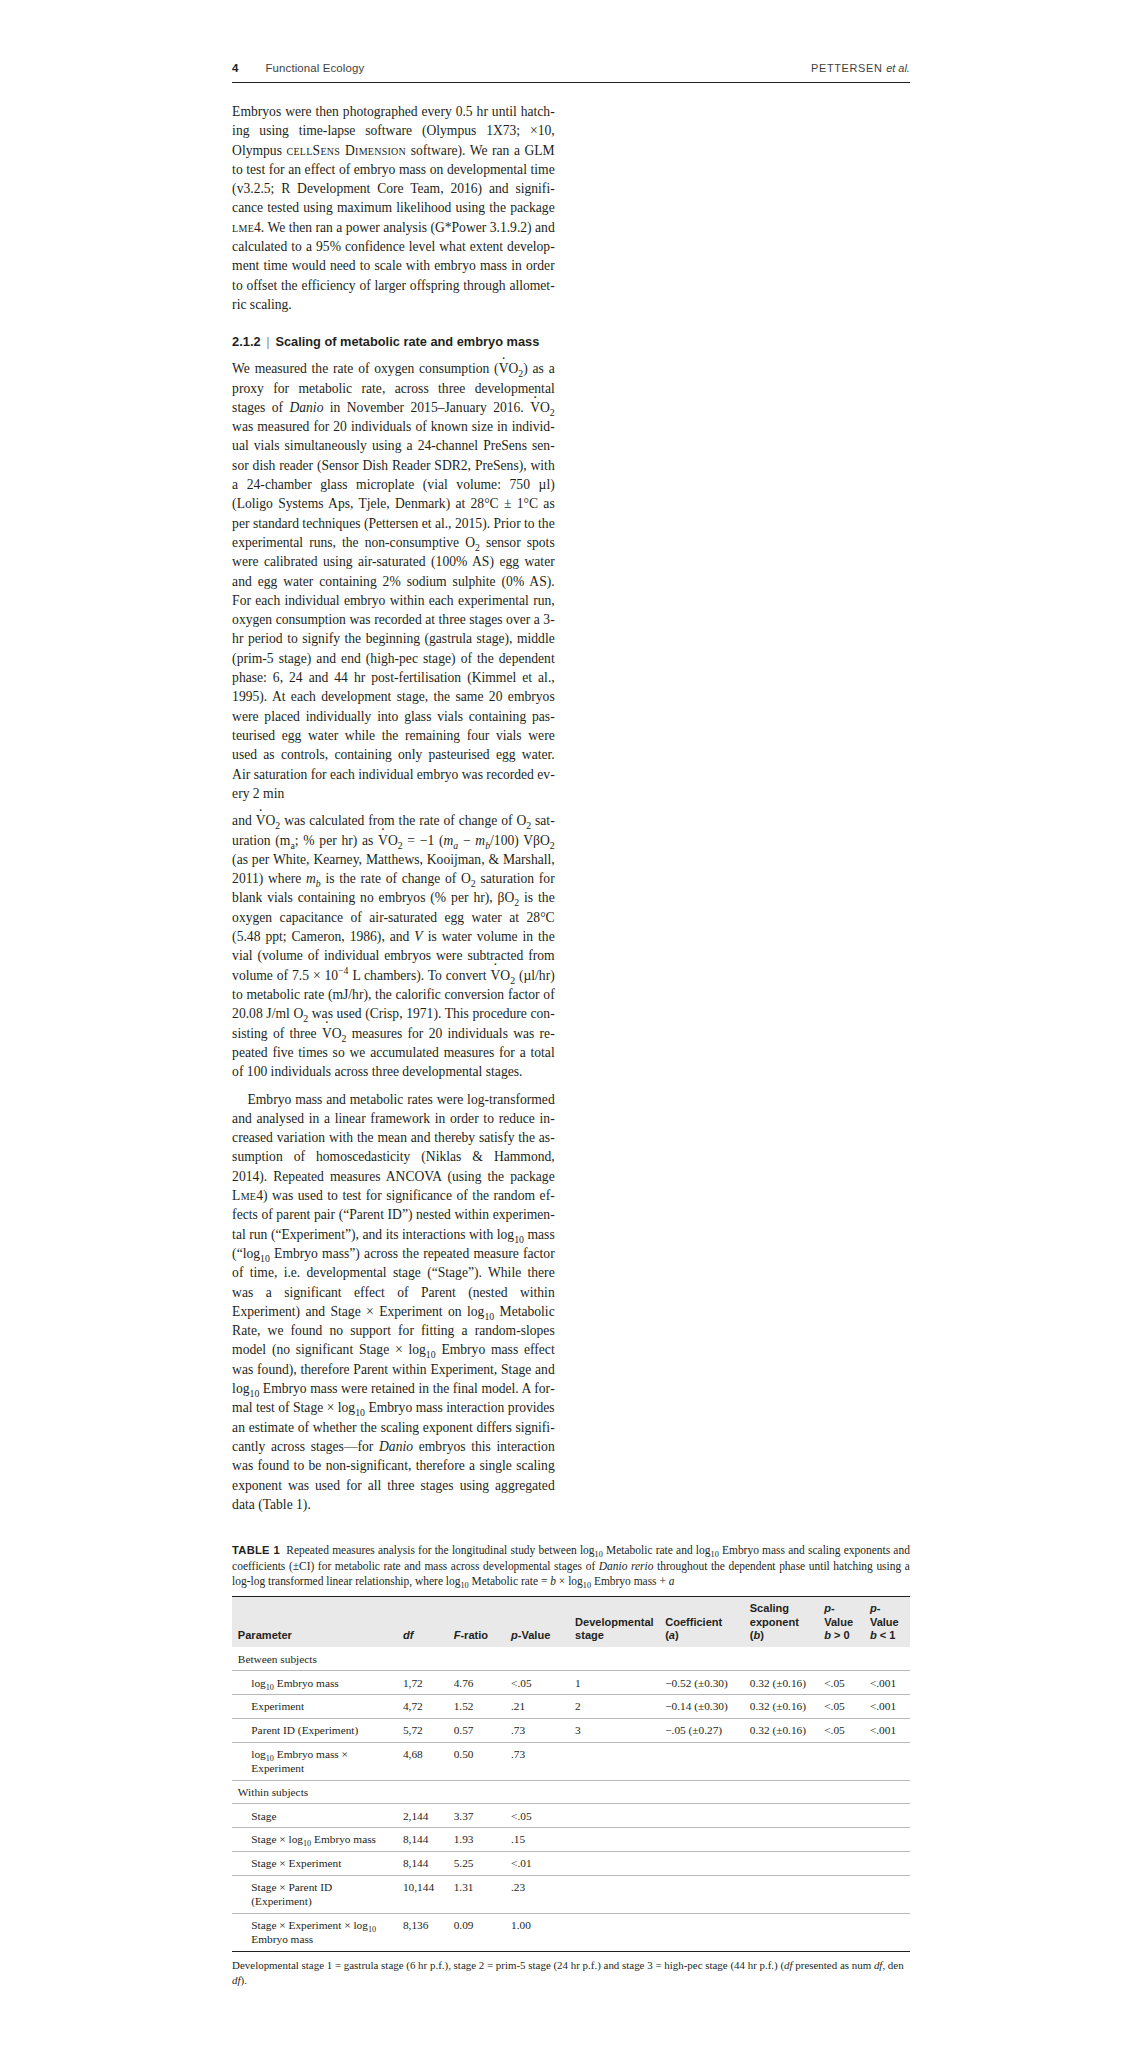4 Functional Ecology PETTERSEN et al.
Embryos were then photographed every 0.5 hr until hatching using time-lapse software (Olympus 1X73; ×10, Olympus cellSens Dimension software). We ran a GLM to test for an effect of embryo mass on developmental time (v3.2.5; R Development Core Team, 2016) and significance tested using maximum likelihood using the package lme4. We then ran a power analysis (G*Power 3.1.9.2) and calculated to a 95% confidence level what extent development time would need to scale with embryo mass in order to offset the efficiency of larger offspring through allometric scaling.
2.1.2|Scaling of metabolic rate and embryo mass
We measured the rate of oxygen consumption (VO2) as a proxy for metabolic rate, across three developmental stages of Danio in November 2015–January 2016. VO2 was measured for 20 individuals of known size in individual vials simultaneously using a 24-channel PreSens sensor dish reader (Sensor Dish Reader SDR2, PreSens), with a 24-chamber glass microplate (vial volume: 750 µl) (Loligo Systems Aps, Tjele, Denmark) at 28°C ± 1°C as per standard techniques (Pettersen et al., 2015). Prior to the experimental runs, the non-consumptive O2 sensor spots were calibrated using air-saturated (100% AS) egg water and egg water containing 2% sodium sulphite (0% AS). For each individual embryo within each experimental run, oxygen consumption was recorded at three stages over a 3-hr period to signify the beginning (gastrula stage), middle (prim-5 stage) and end (high-pec stage) of the dependent phase: 6, 24 and 44 hr post-fertilisation (Kimmel et al., 1995). At each development stage, the same 20 embryos were placed individually into glass vials containing pasteurised egg water while the remaining four vials were used as controls, containing only pasteurised egg water. Air saturation for each individual embryo was recorded every 2 min
and VO2 was calculated from the rate of change of O2 saturation (ma; % per hr) as VO2 = −1 (ma − mb/100) VβO2 (as per White, Kearney, Matthews, Kooijman, & Marshall, 2011) where mb is the rate of change of O2 saturation for blank vials containing no embryos (% per hr), βO2 is the oxygen capacitance of air-saturated egg water at 28°C (5.48 ppt; Cameron, 1986), and V is water volume in the vial (volume of individual embryos were subtracted from volume of 7.5 × 10−4 L chambers). To convert VO2 (µl/hr) to metabolic rate (mJ/hr), the calorific conversion factor of 20.08 J/ml O2 was used (Crisp, 1971). This procedure consisting of three VO2 measures for 20 individuals was repeated five times so we accumulated measures for a total of 100 individuals across three developmental stages.
Embryo mass and metabolic rates were log-transformed and analysed in a linear framework in order to reduce increased variation with the mean and thereby satisfy the assumption of homoscedasticity (Niklas & Hammond, 2014). Repeated measures ANCOVA (using the package Lme4) was used to test for significance of the random effects of parent pair (“Parent ID”) nested within experimental run (“Experiment”), and its interactions with log10 mass (“log10 Embryo mass”) across the repeated measure factor of time, i.e. developmental stage (“Stage”). While there was a significant effect of Parent (nested within Experiment) and Stage × Experiment on log10 Metabolic Rate, we found no support for fitting a random-slopes model (no significant Stage × log10 Embryo mass effect was found), therefore Parent within Experiment, Stage and log10 Embryo mass were retained in the final model. A formal test of Stage × log10 Embryo mass interaction provides an estimate of whether the scaling exponent differs significantly across stages—for Danio embryos this interaction was found to be non-significant, therefore a single scaling exponent was used for all three stages using aggregated data (Table 1).
TABLE 1 Repeated measures analysis for the longitudinal study between log10 Metabolic rate and log10 Embryo mass and scaling exponents and coefficients (±CI) for metabolic rate and mass across developmental stages of Danio rerio throughout the dependent phase until hatching using a log-log transformed linear relationship, where log10 Metabolic rate = b × log10 Embryo mass + a
| Parameter | df | F -ratio | p -Value | Developmental stage | Coefficient ( a ) | Scaling exponent ( b ) | p -Value b > 0 | p -Value b < 1 |
| --- | --- | --- | --- | --- | --- | --- | --- | --- |
| Between subjects | | | | | | | | |
| log 10 Embryo mass | 1,72 | 4.76 | <.05 | 1 | −0.52 (±0.30) | 0.32 (±0.16) | <.05 | <.001 |
| Experiment | 4,72 | 1.52 | .21 | 2 | −0.14 (±0.30) | 0.32 (±0.16) | <.05 | <.001 |
| Parent ID (Experiment) | 5,72 | 0.57 | .73 | 3 | −.05 (±0.27) | 0.32 (±0.16) | <.05 | <.001 |
| log 10 Embryo mass × Experiment | 4,68 | 0.50 | .73 | | | | | |
| Within subjects | | | | | | | | |
| Stage | 2,144 | 3.37 | <.05 | | | | | |
| Stage × log 10 Embryo mass | 8,144 | 1.93 | .15 | | | | | |
| Stage × Experiment | 8,144 | 5.25 | <.01 | | | | | |
| Stage × Parent ID (Experiment) | 10,144 | 1.31 | .23 | | | | | |
| Stage × Experiment × log 10 Embryo mass | 8,136 | 0.09 | 1.00 | | | | | |
Developmental stage 1 = gastrula stage (6 hr p.f.), stage 2 = prim-5 stage (24 hr p.f.) and stage 3 = high-pec stage (44 hr p.f.) (df presented as num df, den df).